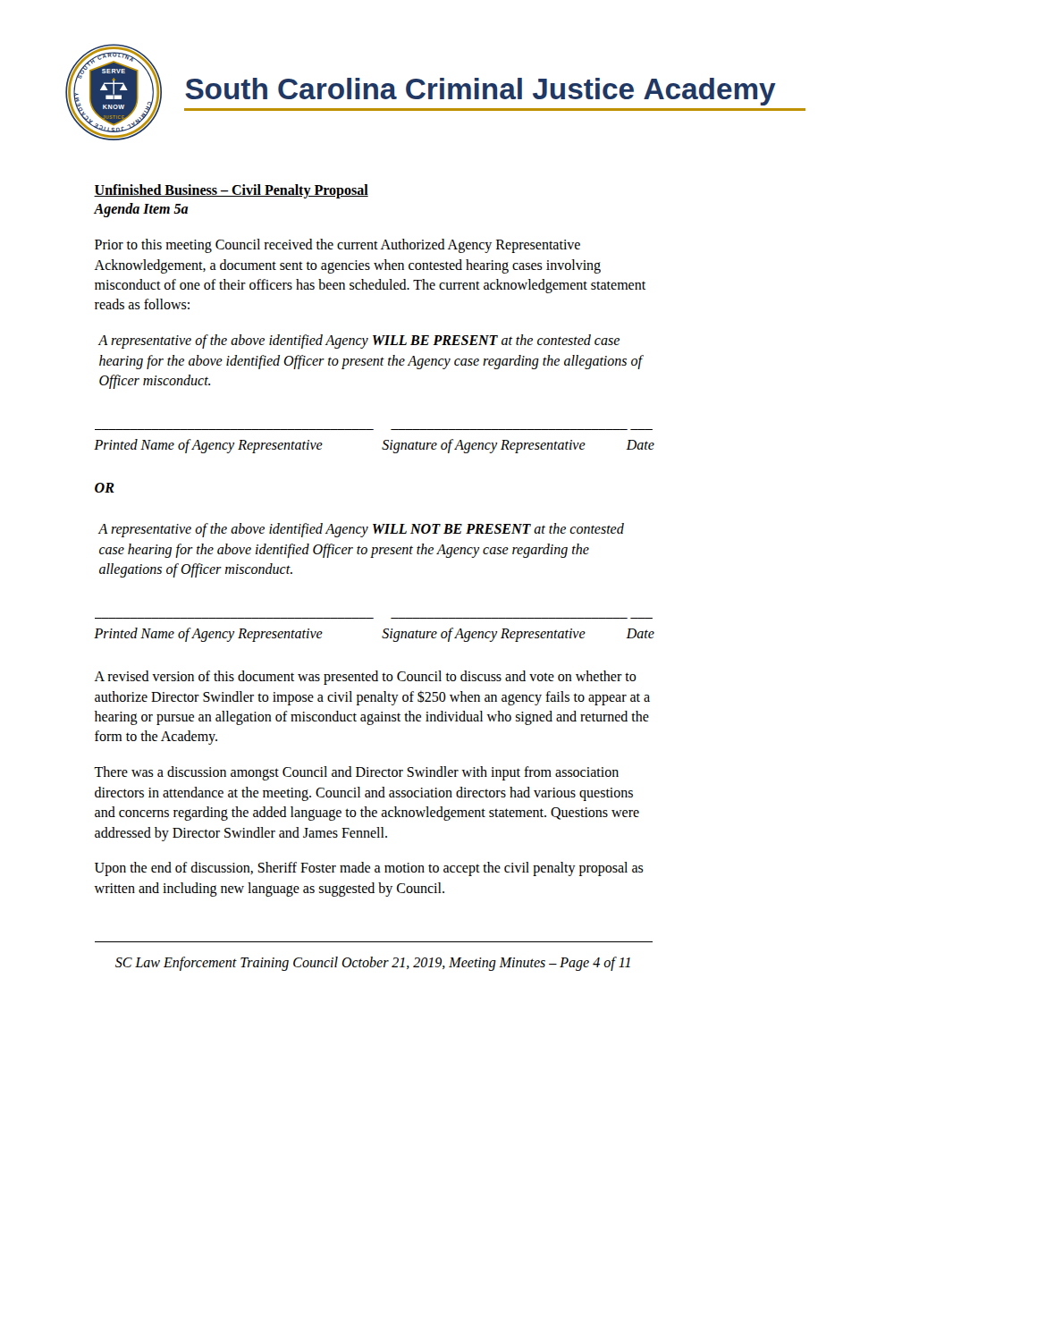SCCJA Seal SOUTH CAROLINA CRIMINAL JUSTICE ACADEMY SERVE KNOW JUSTICE
South Carolina Criminal Justice Academy
Unfinished Business – Civil Penalty Proposal
Agenda Item 5a
Prior to this meeting Council received the current Authorized Agency Representative Acknowledgement, a document sent to agencies when contested hearing cases involving misconduct of one of their officers has been scheduled. The current acknowledgement statement reads as follows:
A representative of the above identified Agency WILL BE PRESENT at the contested case hearing for the above identified Officer to present the Agency case regarding the allegations of Officer misconduct.
_______________________________________ _________________________________ ____________
Printed Name of Agency Representative Signature of Agency Representative Date
OR
A representative of the above identified Agency WILL NOT BE PRESENT at the contested case hearing for the above identified Officer to present the Agency case regarding the allegations of Officer misconduct.
_______________________________________ _________________________________ ____________
Printed Name of Agency Representative Signature of Agency Representative Date
A revised version of this document was presented to Council to discuss and vote on whether to authorize Director Swindler to impose a civil penalty of $250 when an agency fails to appear at a hearing or pursue an allegation of misconduct against the individual who signed and returned the form to the Academy.
There was a discussion amongst Council and Director Swindler with input from association directors in attendance at the meeting. Council and association directors had various questions and concerns regarding the added language to the acknowledgement statement. Questions were addressed by Director Swindler and James Fennell.
Upon the end of discussion, Sheriff Foster made a motion to accept the civil penalty proposal as written and including new language as suggested by Council.
SC Law Enforcement Training Council October 21, 2019, Meeting Minutes – Page 4 of 11